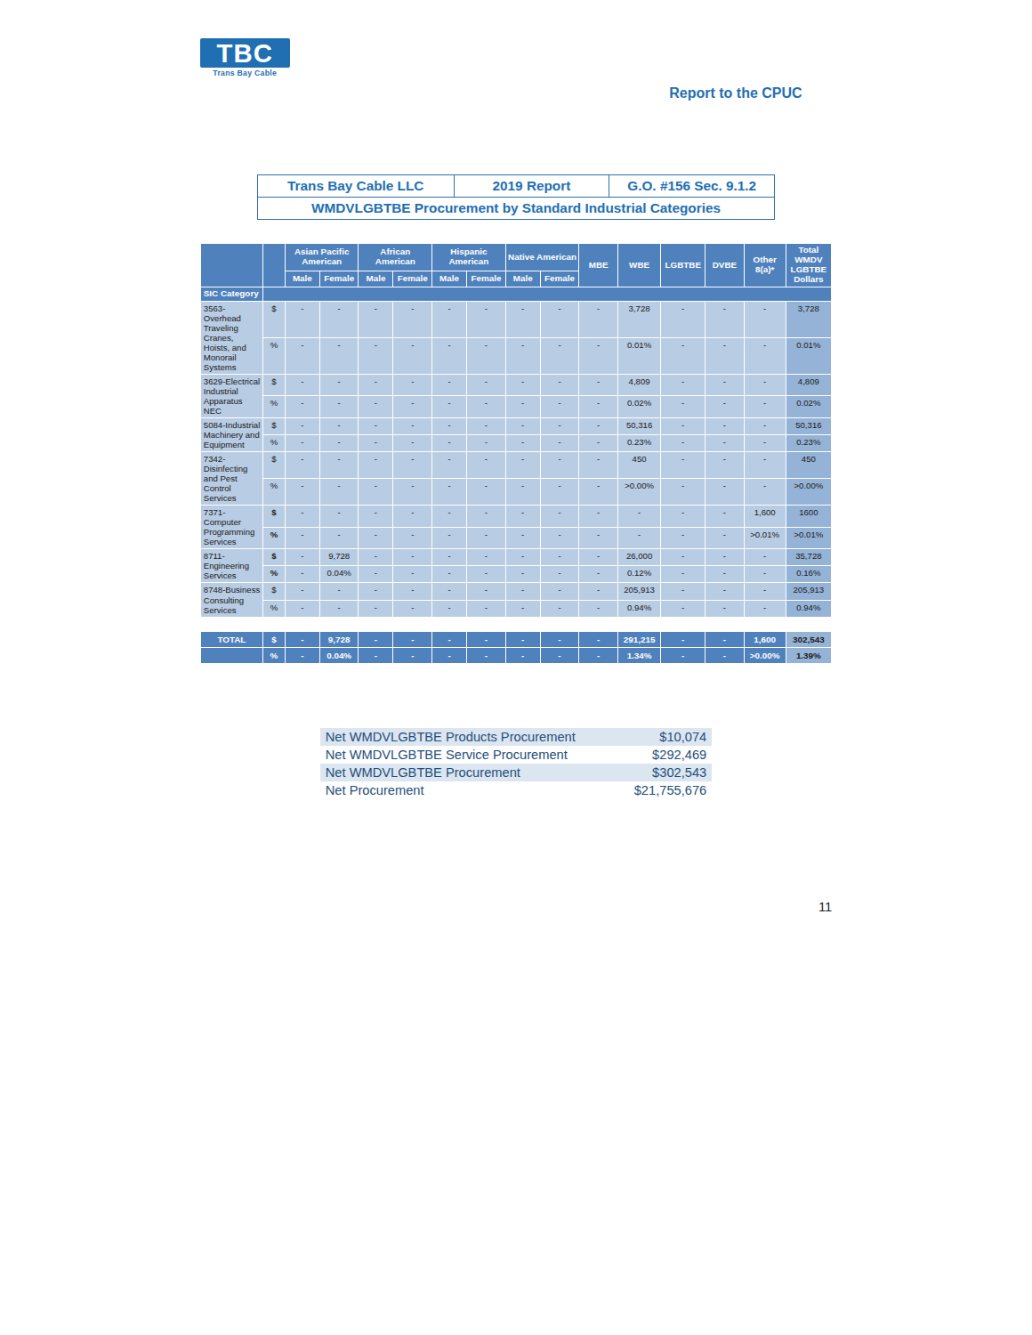TBC
Trans Bay Cable
Report to the CPUC
| Trans Bay Cable LLC | 2019 Report | G.O. #156 Sec. 9.1.2 |
| WMDVLGBTBE Procurement by Standard Industrial Categories |
| | | Asian Pacific American | African American | Hispanic American | Native American | MBE | WBE | LGBTBE | DVBE | Other 8(a)* | Total WMDV LGBTBE Dollars |
| --- | --- | --- | --- | --- | --- | --- | --- | --- | --- | --- | --- |
| Male | Female | Male | Female | Male | Female | Male | Female |
| SIC Category | |
| 3563-Overhead Traveling Cranes, Hoists, and Monorail Systems | $ | - | - | - | - | - | - | - | - | - | 3,728 | - | - | - | 3,728 |
| % | - | - | - | - | - | - | - | - | - | 0.01% | - | - | - | 0.01% |
| 3629-Electrical Industrial Apparatus NEC | $ | - | - | - | - | - | - | - | - | - | 4,809 | - | - | - | 4,809 |
| % | - | - | - | - | - | - | - | - | - | 0.02% | - | - | - | 0.02% |
| 5084-Industrial Machinery and Equipment | $ | - | - | - | - | - | - | - | - | - | 50,316 | - | - | - | 50,316 |
| % | - | - | - | - | - | - | - | - | - | 0.23% | - | - | - | 0.23% |
| 7342-Disinfecting and Pest Control Services | $ | - | - | - | - | - | - | - | - | - | 450 | - | - | - | 450 |
| % | - | - | - | - | - | - | - | - | - | >0.00% | - | - | - | >0.00% |
| 7371-Computer Programming Services | $ | - | - | - | - | - | - | - | - | - | - | - | - | 1,600 | 1600 |
| % | - | - | - | - | - | - | - | - | - | - | - | - | >0.01% | >0.01% |
| 8711-Engineering Services | $ | - | 9,728 | - | - | - | - | - | - | - | 26,000 | - | - | - | 35,728 |
| % | - | 0.04% | - | - | - | - | - | - | - | 0.12% | - | - | - | 0.16% |
| 8748-Business Consulting Services | $ | - | - | - | - | - | - | - | - | - | 205,913 | - | - | - | 205,913 |
| % | - | - | - | - | - | - | - | - | - | 0.94% | - | - | - | 0.94% |
| TOTAL | $ | - | 9,728 | - | - | - | - | - | - | - | 291,215 | - | - | 1,600 | 302,543 |
| | % | - | 0.04% | - | - | - | - | - | - | - | 1.34% | - | - | >0.00% | 1.39% |
| Net WMDVLGBTBE Products Procurement | $10,074 |
| Net WMDVLGBTBE Service Procurement | $292,469 |
| Net WMDVLGBTBE Procurement | $302,543 |
| Net Procurement | $21,755,676 |
11